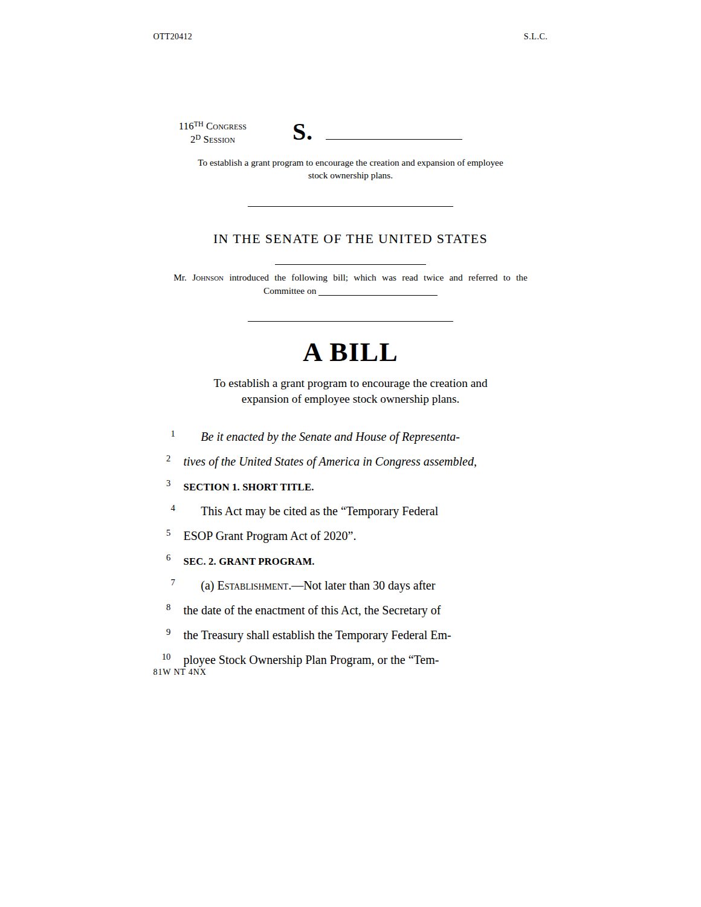OTT20412 S.L.C.
116TH Congress
2D Session
S.
To establish a grant program to encourage the creation and expansion of employee stock ownership plans.
IN THE SENATE OF THE UNITED STATES
Mr. Johnson introduced the following bill; which was read twice and referred to the Committee on
A BILL
To establish a grant program to encourage the creation and expansion of employee stock ownership plans.
Be it enacted by the Senate and House of Representa-
tives of the United States of America in Congress assembled,
SECTION 1. SHORT TITLE.
This Act may be cited as the “Temporary Federal
ESOP Grant Program Act of 2020”.
SEC. 2. GRANT PROGRAM.
(a) Establishment.—Not later than 30 days after
the date of the enactment of this Act, the Secretary of
the Treasury shall establish the Temporary Federal Em-
ployee Stock Ownership Plan Program, or the “Tem-
81W NT 4NX